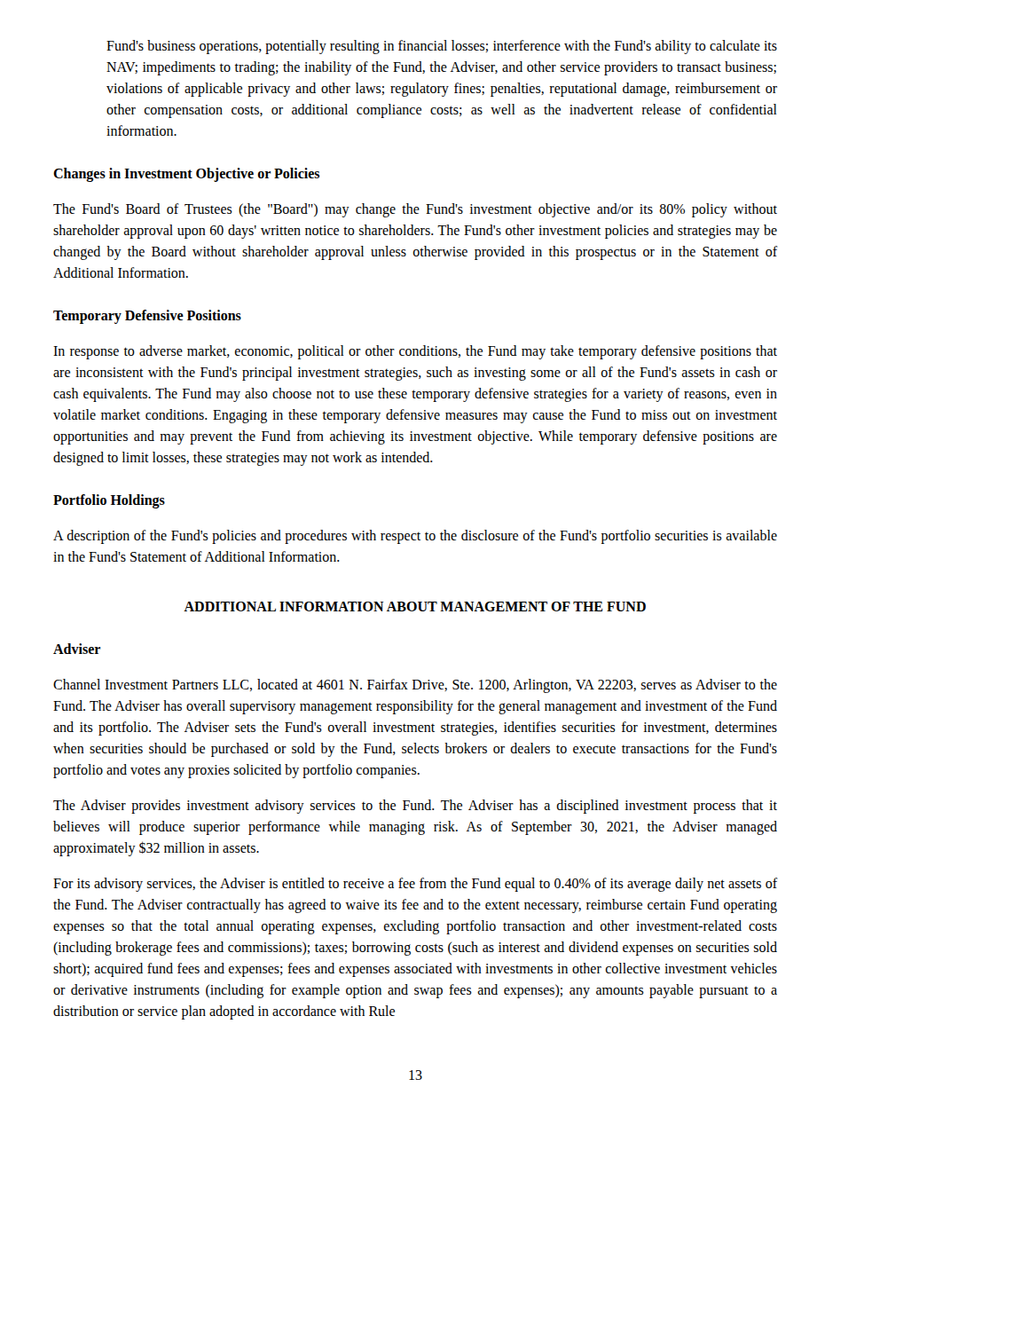Fund's business operations, potentially resulting in financial losses; interference with the Fund's ability to calculate its NAV; impediments to trading; the inability of the Fund, the Adviser, and other service providers to transact business; violations of applicable privacy and other laws; regulatory fines; penalties, reputational damage, reimbursement or other compensation costs, or additional compliance costs; as well as the inadvertent release of confidential information.
Changes in Investment Objective or Policies
The Fund's Board of Trustees (the "Board") may change the Fund's investment objective and/or its 80% policy without shareholder approval upon 60 days' written notice to shareholders. The Fund's other investment policies and strategies may be changed by the Board without shareholder approval unless otherwise provided in this prospectus or in the Statement of Additional Information.
Temporary Defensive Positions
In response to adverse market, economic, political or other conditions, the Fund may take temporary defensive positions that are inconsistent with the Fund's principal investment strategies, such as investing some or all of the Fund's assets in cash or cash equivalents. The Fund may also choose not to use these temporary defensive strategies for a variety of reasons, even in volatile market conditions. Engaging in these temporary defensive measures may cause the Fund to miss out on investment opportunities and may prevent the Fund from achieving its investment objective. While temporary defensive positions are designed to limit losses, these strategies may not work as intended.
Portfolio Holdings
A description of the Fund's policies and procedures with respect to the disclosure of the Fund's portfolio securities is available in the Fund's Statement of Additional Information.
ADDITIONAL INFORMATION ABOUT MANAGEMENT OF THE FUND
Adviser
Channel Investment Partners LLC, located at 4601 N. Fairfax Drive, Ste. 1200, Arlington, VA 22203, serves as Adviser to the Fund. The Adviser has overall supervisory management responsibility for the general management and investment of the Fund and its portfolio. The Adviser sets the Fund's overall investment strategies, identifies securities for investment, determines when securities should be purchased or sold by the Fund, selects brokers or dealers to execute transactions for the Fund's portfolio and votes any proxies solicited by portfolio companies.
The Adviser provides investment advisory services to the Fund. The Adviser has a disciplined investment process that it believes will produce superior performance while managing risk. As of September 30, 2021, the Adviser managed approximately $32 million in assets.
For its advisory services, the Adviser is entitled to receive a fee from the Fund equal to 0.40% of its average daily net assets of the Fund. The Adviser contractually has agreed to waive its fee and to the extent necessary, reimburse certain Fund operating expenses so that the total annual operating expenses, excluding portfolio transaction and other investment-related costs (including brokerage fees and commissions); taxes; borrowing costs (such as interest and dividend expenses on securities sold short); acquired fund fees and expenses; fees and expenses associated with investments in other collective investment vehicles or derivative instruments (including for example option and swap fees and expenses); any amounts payable pursuant to a distribution or service plan adopted in accordance with Rule
13